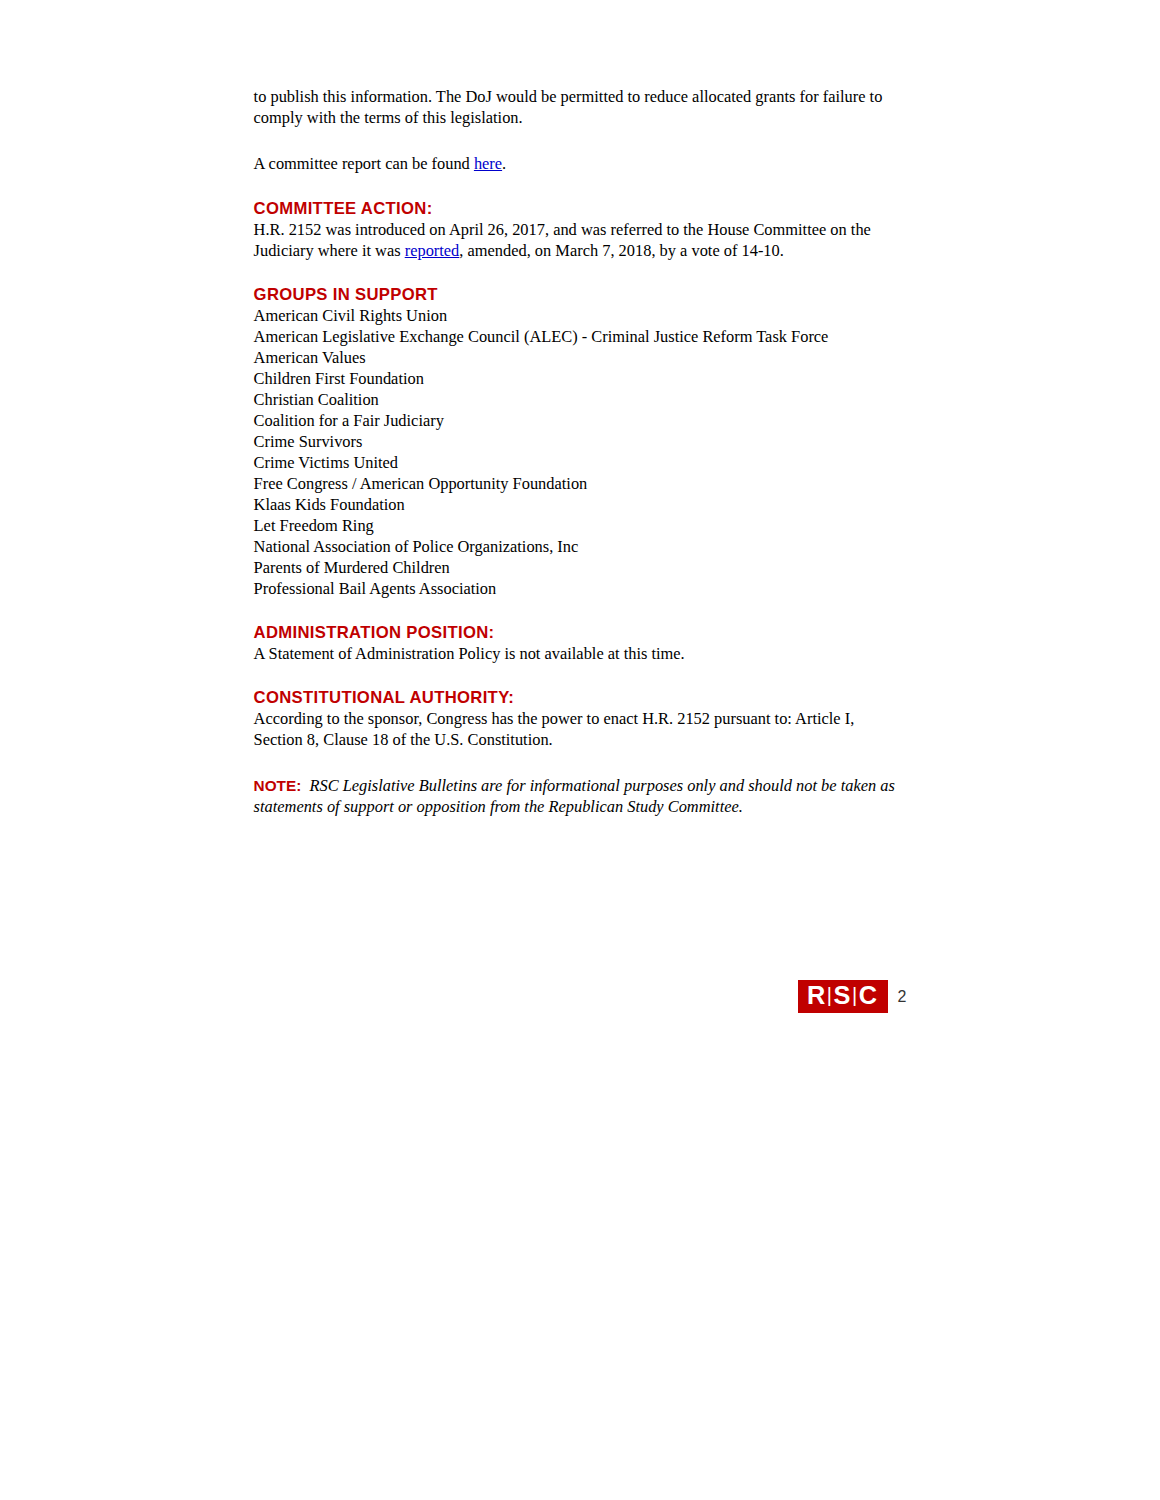to publish this information. The DoJ would be permitted to reduce allocated grants for failure to comply with the terms of this legislation.
A committee report can be found here.
Committee Action:
H.R. 2152 was introduced on April 26, 2017, and was referred to the House Committee on the Judiciary where it was reported, amended, on March 7, 2018, by a vote of 14-10.
Groups in Support
American Civil Rights Union
American Legislative Exchange Council (ALEC) - Criminal Justice Reform Task Force
American Values
Children First Foundation
Christian Coalition
Coalition for a Fair Judiciary
Crime Survivors
Crime Victims United
Free Congress / American Opportunity Foundation
Klaas Kids Foundation
Let Freedom Ring
National Association of Police Organizations, Inc
Parents of Murdered Children
Professional Bail Agents Association
Administration Position:
A Statement of Administration Policy is not available at this time.
Constitutional Authority:
According to the sponsor, Congress has the power to enact H.R. 2152 pursuant to: Article I, Section 8, Clause 18 of the U.S. Constitution.
NOTE: RSC Legislative Bulletins are for informational purposes only and should not be taken as statements of support or opposition from the Republican Study Committee.
R|S|C
2